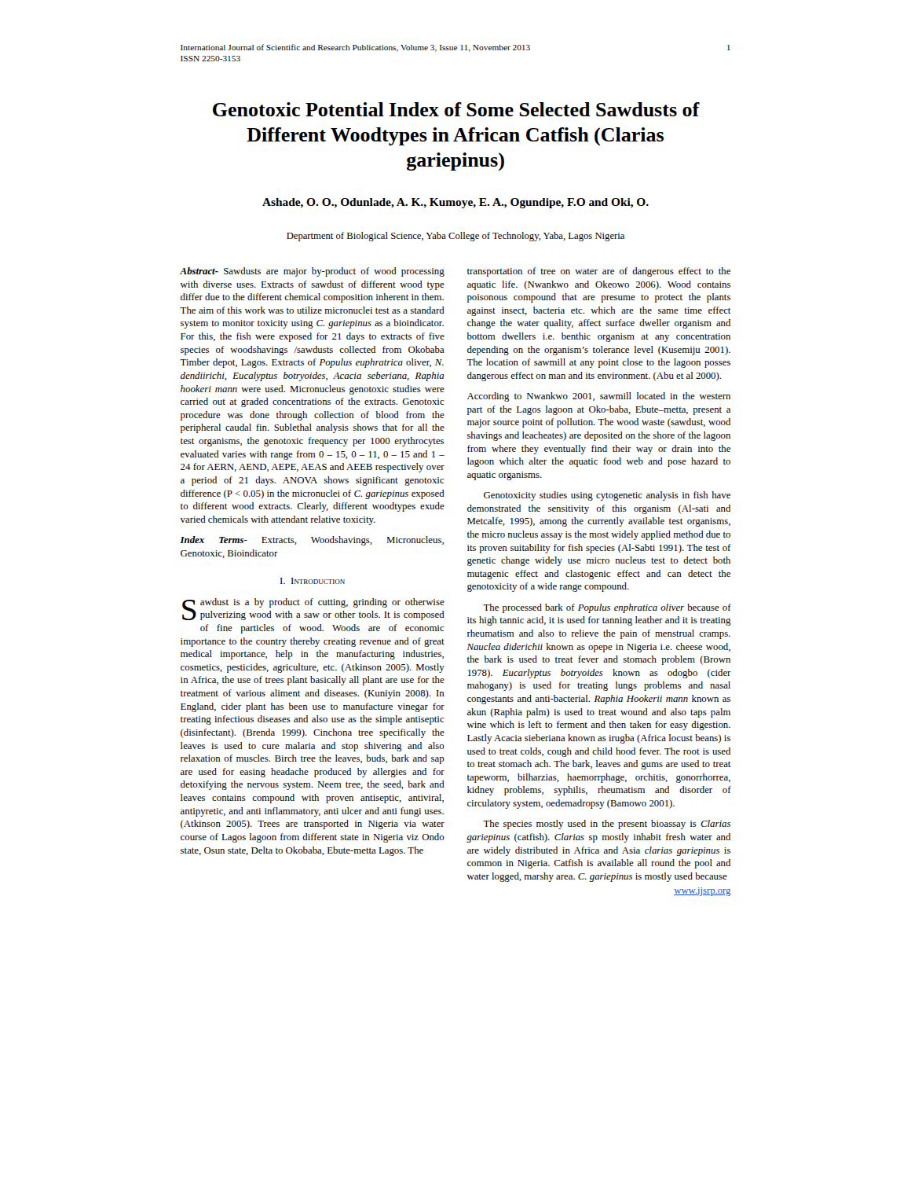International Journal of Scientific and Research Publications, Volume 3, Issue 11, November 2013
ISSN 2250-3153 1
Genotoxic Potential Index of Some Selected Sawdusts of Different Woodtypes in African Catfish (Clarias gariepinus)
Ashade, O. O., Odunlade, A. K., Kumoye, E. A., Ogundipe, F.O and Oki, O.
Department of Biological Science, Yaba College of Technology, Yaba, Lagos Nigeria
Abstract- Sawdusts are major by-product of wood processing with diverse uses. Extracts of sawdust of different wood type differ due to the different chemical composition inherent in them. The aim of this work was to utilize micronuclei test as a standard system to monitor toxicity using C. gariepinus as a bioindicator. For this, the fish were exposed for 21 days to extracts of five species of woodshavings /sawdusts collected from Okobaba Timber depot, Lagos. Extracts of Populus euphratrica oliver, N. dendiirichi, Eucalyptus botryoides, Acacia seberiana, Raphia hookeri mann were used. Micronucleus genotoxic studies were carried out at graded concentrations of the extracts. Genotoxic procedure was done through collection of blood from the peripheral caudal fin. Sublethal analysis shows that for all the test organisms, the genotoxic frequency per 1000 erythrocytes evaluated varies with range from 0 – 15, 0 – 11, 0 – 15 and 1 – 24 for AERN, AEND, AEPE, AEAS and AEEB respectively over a period of 21 days. ANOVA shows significant genotoxic difference (P < 0.05) in the micronuclei of C. gariepinus exposed to different wood extracts. Clearly, different woodtypes exude varied chemicals with attendant relative toxicity.
Index Terms- Extracts, Woodshavings, Micronucleus, Genotoxic, Bioindicator
I. Introduction
Sawdust is a by product of cutting, grinding or otherwise pulverizing wood with a saw or other tools. It is composed of fine particles of wood. Woods are of economic importance to the country thereby creating revenue and of great medical importance, help in the manufacturing industries, cosmetics, pesticides, agriculture, etc. (Atkinson 2005). Mostly in Africa, the use of trees plant basically all plant are use for the treatment of various aliment and diseases. (Kuniyin 2008). In England, cider plant has been use to manufacture vinegar for treating infectious diseases and also use as the simple antiseptic (disinfectant). (Brenda 1999). Cinchona tree specifically the leaves is used to cure malaria and stop shivering and also relaxation of muscles. Birch tree the leaves, buds, bark and sap are used for easing headache produced by allergies and for detoxifying the nervous system. Neem tree, the seed, bark and leaves contains compound with proven antiseptic, antiviral, antipyretic, and anti inflammatory, anti ulcer and anti fungi uses. (Atkinson 2005). Trees are transported in Nigeria via water course of Lagos lagoon from different state in Nigeria viz Ondo state, Osun state, Delta to Okobaba, Ebute-metta Lagos. The
transportation of tree on water are of dangerous effect to the aquatic life. (Nwankwo and Okeowo 2006). Wood contains poisonous compound that are presume to protect the plants against insect, bacteria etc. which are the same time effect change the water quality, affect surface dweller organism and bottom dwellers i.e. benthic organism at any concentration depending on the organism’s tolerance level (Kusemiju 2001). The location of sawmill at any point close to the lagoon posses dangerous effect on man and its environment. (Abu et al 2000).
According to Nwankwo 2001, sawmill located in the western part of the Lagos lagoon at Oko-baba, Ebute–metta, present a major source point of pollution. The wood waste (sawdust, wood shavings and leacheates) are deposited on the shore of the lagoon from where they eventually find their way or drain into the lagoon which alter the aquatic food web and pose hazard to aquatic organisms.
Genotoxicity studies using cytogenetic analysis in fish have demonstrated the sensitivity of this organism (Al-sati and Metcalfe, 1995), among the currently available test organisms, the micro nucleus assay is the most widely applied method due to its proven suitability for fish species (Al-Sabti 1991). The test of genetic change widely use micro nucleus test to detect both mutagenic effect and clastogenic effect and can detect the genotoxicity of a wide range compound.
The processed bark of Populus enphratica oliver because of its high tannic acid, it is used for tanning leather and it is treating rheumatism and also to relieve the pain of menstrual cramps. Nauclea diderichii known as opepe in Nigeria i.e. cheese wood, the bark is used to treat fever and stomach problem (Brown 1978). Eucarlyptus botryoides known as odogbo (cider mahogany) is used for treating lungs problems and nasal congestants and anti-bacterial. Raphia Hookerii mann known as akun (Raphia palm) is used to treat wound and also taps palm wine which is left to ferment and then taken for easy digestion. Lastly Acacia sieberiana known as irugba (Africa locust beans) is used to treat colds, cough and child hood fever. The root is used to treat stomach ach. The bark, leaves and gums are used to treat tapeworm, bilharzias, haemorrphage, orchitis, gonorrhorrea, kidney problems, syphilis, rheumatism and disorder of circulatory system, oedemadropsy (Bamowo 2001).
The species mostly used in the present bioassay is Clarias gariepinus (catfish). Clarias sp mostly inhabit fresh water and are widely distributed in Africa and Asia clarias gariepinus is common in Nigeria. Catfish is available all round the pool and water logged, marshy area. C. gariepinus is mostly used because
www.ijsrp.org